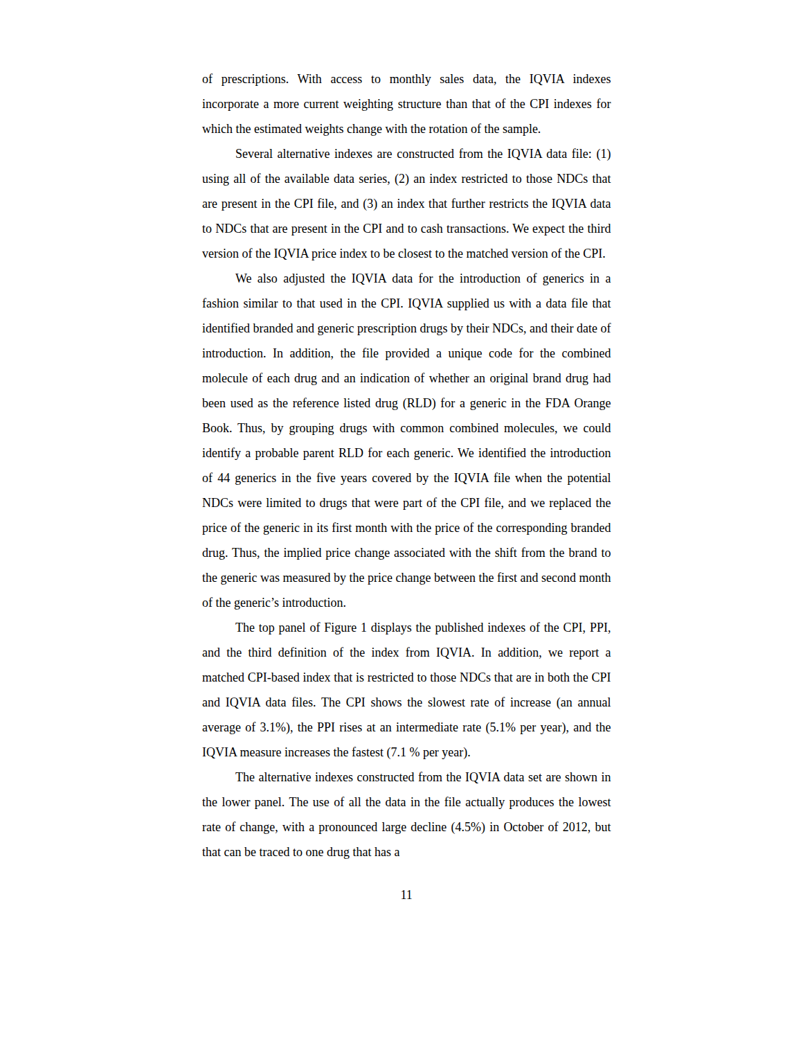of prescriptions. With access to monthly sales data, the IQVIA indexes incorporate a more current weighting structure than that of the CPI indexes for which the estimated weights change with the rotation of the sample.
Several alternative indexes are constructed from the IQVIA data file: (1) using all of the available data series, (2) an index restricted to those NDCs that are present in the CPI file, and (3) an index that further restricts the IQVIA data to NDCs that are present in the CPI and to cash transactions. We expect the third version of the IQVIA price index to be closest to the matched version of the CPI.
We also adjusted the IQVIA data for the introduction of generics in a fashion similar to that used in the CPI. IQVIA supplied us with a data file that identified branded and generic prescription drugs by their NDCs, and their date of introduction. In addition, the file provided a unique code for the combined molecule of each drug and an indication of whether an original brand drug had been used as the reference listed drug (RLD) for a generic in the FDA Orange Book. Thus, by grouping drugs with common combined molecules, we could identify a probable parent RLD for each generic. We identified the introduction of 44 generics in the five years covered by the IQVIA file when the potential NDCs were limited to drugs that were part of the CPI file, and we replaced the price of the generic in its first month with the price of the corresponding branded drug. Thus, the implied price change associated with the shift from the brand to the generic was measured by the price change between the first and second month of the generic’s introduction.
The top panel of Figure 1 displays the published indexes of the CPI, PPI, and the third definition of the index from IQVIA. In addition, we report a matched CPI-based index that is restricted to those NDCs that are in both the CPI and IQVIA data files. The CPI shows the slowest rate of increase (an annual average of 3.1%), the PPI rises at an intermediate rate (5.1% per year), and the IQVIA measure increases the fastest (7.1 % per year).
The alternative indexes constructed from the IQVIA data set are shown in the lower panel. The use of all the data in the file actually produces the lowest rate of change, with a pronounced large decline (4.5%) in October of 2012, but that can be traced to one drug that has a
11